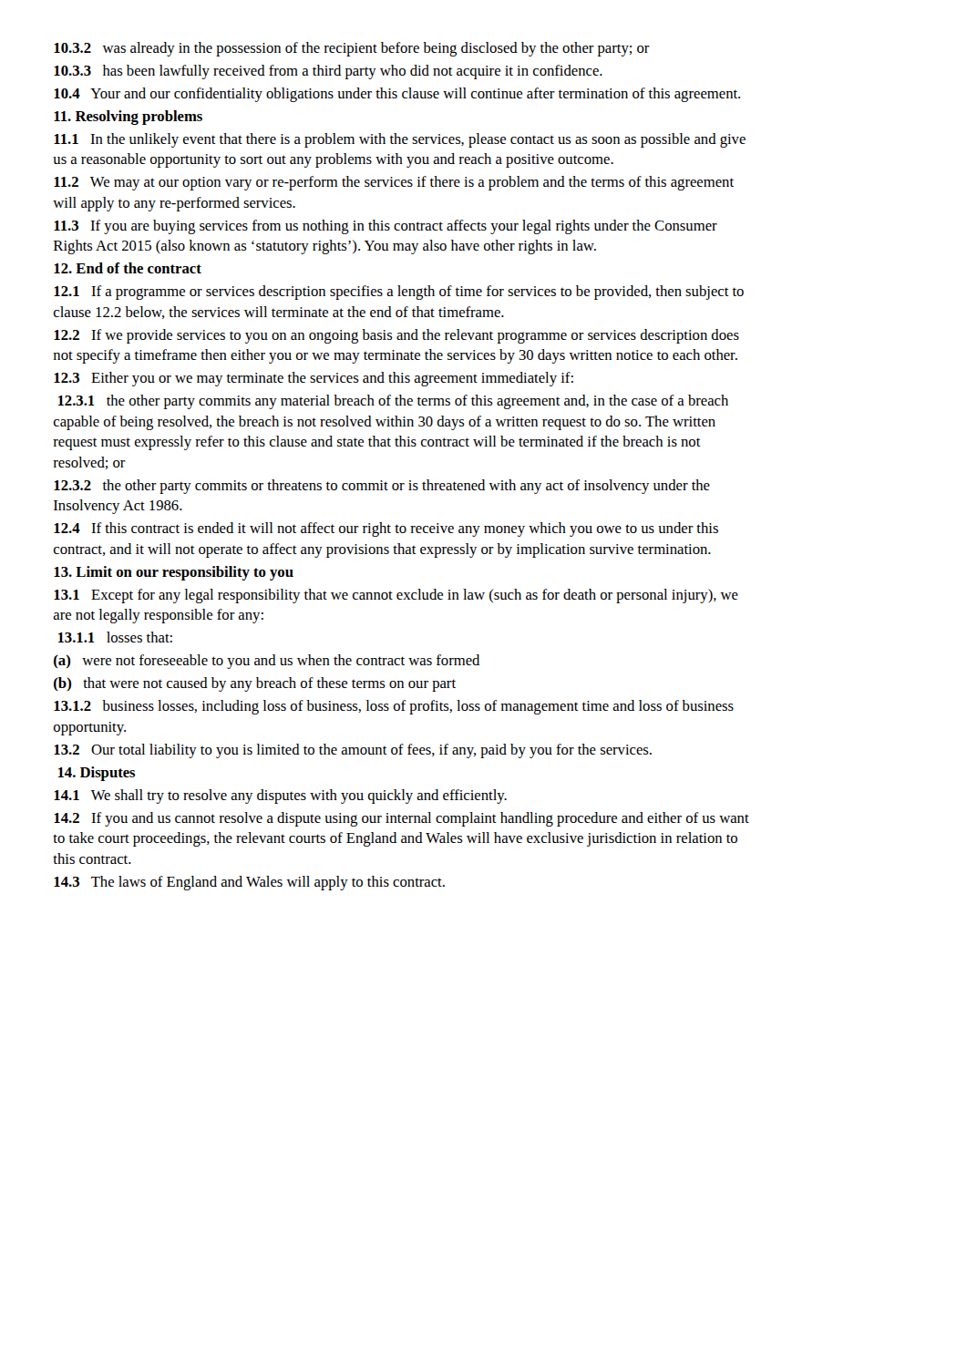10.3.2 was already in the possession of the recipient before being disclosed by the other party; or
10.3.3 has been lawfully received from a third party who did not acquire it in confidence.
10.4 Your and our confidentiality obligations under this clause will continue after termination of this agreement.
11. Resolving problems
11.1 In the unlikely event that there is a problem with the services, please contact us as soon as possible and give us a reasonable opportunity to sort out any problems with you and reach a positive outcome.
11.2 We may at our option vary or re-perform the services if there is a problem and the terms of this agreement will apply to any re-performed services.
11.3 If you are buying services from us nothing in this contract affects your legal rights under the Consumer Rights Act 2015 (also known as ‘statutory rights’). You may also have other rights in law.
12. End of the contract
12.1 If a programme or services description specifies a length of time for services to be provided, then subject to clause 12.2 below, the services will terminate at the end of that timeframe.
12.2 If we provide services to you on an ongoing basis and the relevant programme or services description does not specify a timeframe then either you or we may terminate the services by 30 days written notice to each other.
12.3 Either you or we may terminate the services and this agreement immediately if:
12.3.1 the other party commits any material breach of the terms of this agreement and, in the case of a breach capable of being resolved, the breach is not resolved within 30 days of a written request to do so. The written request must expressly refer to this clause and state that this contract will be terminated if the breach is not resolved; or
12.3.2 the other party commits or threatens to commit or is threatened with any act of insolvency under the Insolvency Act 1986.
12.4 If this contract is ended it will not affect our right to receive any money which you owe to us under this contract, and it will not operate to affect any provisions that expressly or by implication survive termination.
13. Limit on our responsibility to you
13.1 Except for any legal responsibility that we cannot exclude in law (such as for death or personal injury), we are not legally responsible for any:
13.1.1 losses that:
(a) were not foreseeable to you and us when the contract was formed
(b) that were not caused by any breach of these terms on our part
13.1.2 business losses, including loss of business, loss of profits, loss of management time and loss of business opportunity.
13.2 Our total liability to you is limited to the amount of fees, if any, paid by you for the services.
14. Disputes
14.1 We shall try to resolve any disputes with you quickly and efficiently.
14.2 If you and us cannot resolve a dispute using our internal complaint handling procedure and either of us want to take court proceedings, the relevant courts of England and Wales will have exclusive jurisdiction in relation to this contract.
14.3 The laws of England and Wales will apply to this contract.